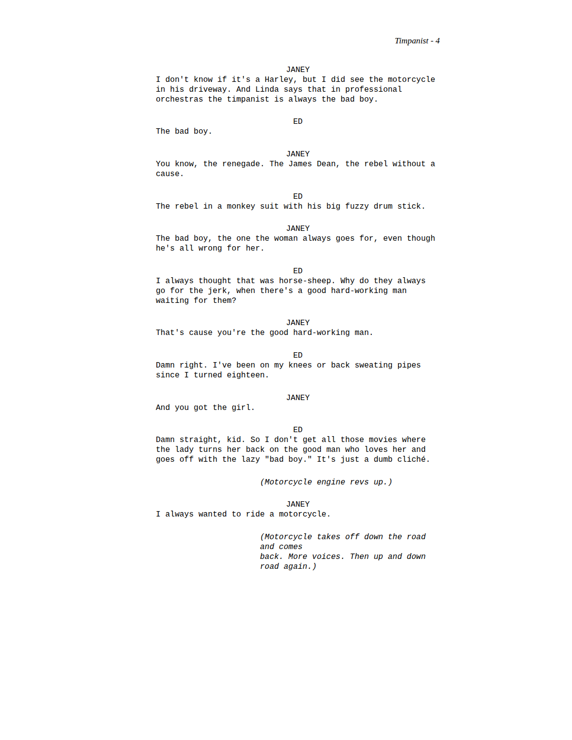Timpanist - 4
JANEY
I don't know if it's a Harley, but I did see the motorcycle in his driveway. And Linda says that in professional orchestras the timpanist is always the bad boy.
ED
The bad boy.
JANEY
You know, the renegade. The James Dean, the rebel without a cause.
ED
The rebel in a monkey suit with his big fuzzy drum stick.
JANEY
The bad boy, the one the woman always goes for, even though he's all wrong for her.
ED
I always thought that was horse-sheep. Why do they always go for the jerk, when there's a good hard-working man waiting for them?
JANEY
That's cause you're the good hard-working man.
ED
Damn right. I've been on my knees or back sweating pipes since I turned eighteen.
JANEY
And you got the girl.
ED
Damn straight, kid. So I don't get all those movies where the lady turns her back on the good man who loves her and goes off with the lazy "bad boy." It's just a dumb cliché.
(Motorcycle engine revs up.)
JANEY
I always wanted to ride a motorcycle.
(Motorcycle takes off down the road and comes back. More voices. Then up and down road again.)